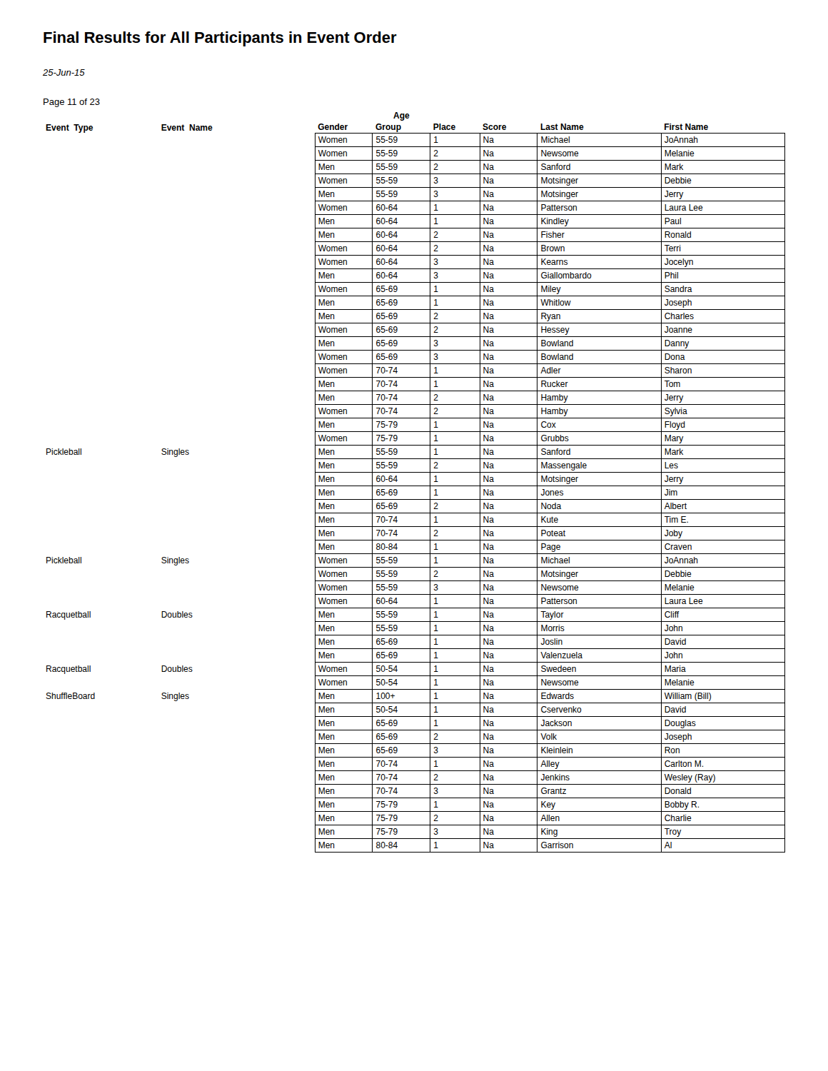Final Results for All Participants in Event Order
25-Jun-15
Page 11 of 23
| | | | Age | | | | |
| --- | --- | --- | --- | --- | --- | --- | --- |
| Event Type | Event Name | Gender | Group | Place | Score | Last Name | First Name |
| | | Women | 55-59 | 1 | Na | Michael | JoAnnah |
| | | Women | 55-59 | 2 | Na | Newsome | Melanie |
| | | Men | 55-59 | 2 | Na | Sanford | Mark |
| | | Women | 55-59 | 3 | Na | Motsinger | Debbie |
| | | Men | 55-59 | 3 | Na | Motsinger | Jerry |
| | | Women | 60-64 | 1 | Na | Patterson | Laura Lee |
| | | Men | 60-64 | 1 | Na | Kindley | Paul |
| | | Men | 60-64 | 2 | Na | Fisher | Ronald |
| | | Women | 60-64 | 2 | Na | Brown | Terri |
| | | Women | 60-64 | 3 | Na | Kearns | Jocelyn |
| | | Men | 60-64 | 3 | Na | Giallombardo | Phil |
| | | Women | 65-69 | 1 | Na | Miley | Sandra |
| | | Men | 65-69 | 1 | Na | Whitlow | Joseph |
| | | Men | 65-69 | 2 | Na | Ryan | Charles |
| | | Women | 65-69 | 2 | Na | Hessey | Joanne |
| | | Men | 65-69 | 3 | Na | Bowland | Danny |
| | | Women | 65-69 | 3 | Na | Bowland | Dona |
| | | Women | 70-74 | 1 | Na | Adler | Sharon |
| | | Men | 70-74 | 1 | Na | Rucker | Tom |
| | | Men | 70-74 | 2 | Na | Hamby | Jerry |
| | | Women | 70-74 | 2 | Na | Hamby | Sylvia |
| | | Men | 75-79 | 1 | Na | Cox | Floyd |
| | | Women | 75-79 | 1 | Na | Grubbs | Mary |
| Pickleball | Singles | Men | 55-59 | 1 | Na | Sanford | Mark |
| | | Men | 55-59 | 2 | Na | Massengale | Les |
| | | Men | 60-64 | 1 | Na | Motsinger | Jerry |
| | | Men | 65-69 | 1 | Na | Jones | Jim |
| | | Men | 65-69 | 2 | Na | Noda | Albert |
| | | Men | 70-74 | 1 | Na | Kute | Tim E. |
| | | Men | 70-74 | 2 | Na | Poteat | Joby |
| | | Men | 80-84 | 1 | Na | Page | Craven |
| Pickleball | Singles | Women | 55-59 | 1 | Na | Michael | JoAnnah |
| | | Women | 55-59 | 2 | Na | Motsinger | Debbie |
| | | Women | 55-59 | 3 | Na | Newsome | Melanie |
| | | Women | 60-64 | 1 | Na | Patterson | Laura Lee |
| Racquetball | Doubles | Men | 55-59 | 1 | Na | Taylor | Cliff |
| | | Men | 55-59 | 1 | Na | Morris | John |
| | | Men | 65-69 | 1 | Na | Joslin | David |
| | | Men | 65-69 | 1 | Na | Valenzuela | John |
| Racquetball | Doubles | Women | 50-54 | 1 | Na | Swedeen | Maria |
| | | Women | 50-54 | 1 | Na | Newsome | Melanie |
| ShuffleBoard | Singles | Men | 100+ | 1 | Na | Edwards | William (Bill) |
| | | Men | 50-54 | 1 | Na | Cservenko | David |
| | | Men | 65-69 | 1 | Na | Jackson | Douglas |
| | | Men | 65-69 | 2 | Na | Volk | Joseph |
| | | Men | 65-69 | 3 | Na | Kleinlein | Ron |
| | | Men | 70-74 | 1 | Na | Alley | Carlton M. |
| | | Men | 70-74 | 2 | Na | Jenkins | Wesley (Ray) |
| | | Men | 70-74 | 3 | Na | Grantz | Donald |
| | | Men | 75-79 | 1 | Na | Key | Bobby R. |
| | | Men | 75-79 | 2 | Na | Allen | Charlie |
| | | Men | 75-79 | 3 | Na | King | Troy |
| | | Men | 80-84 | 1 | Na | Garrison | Al |